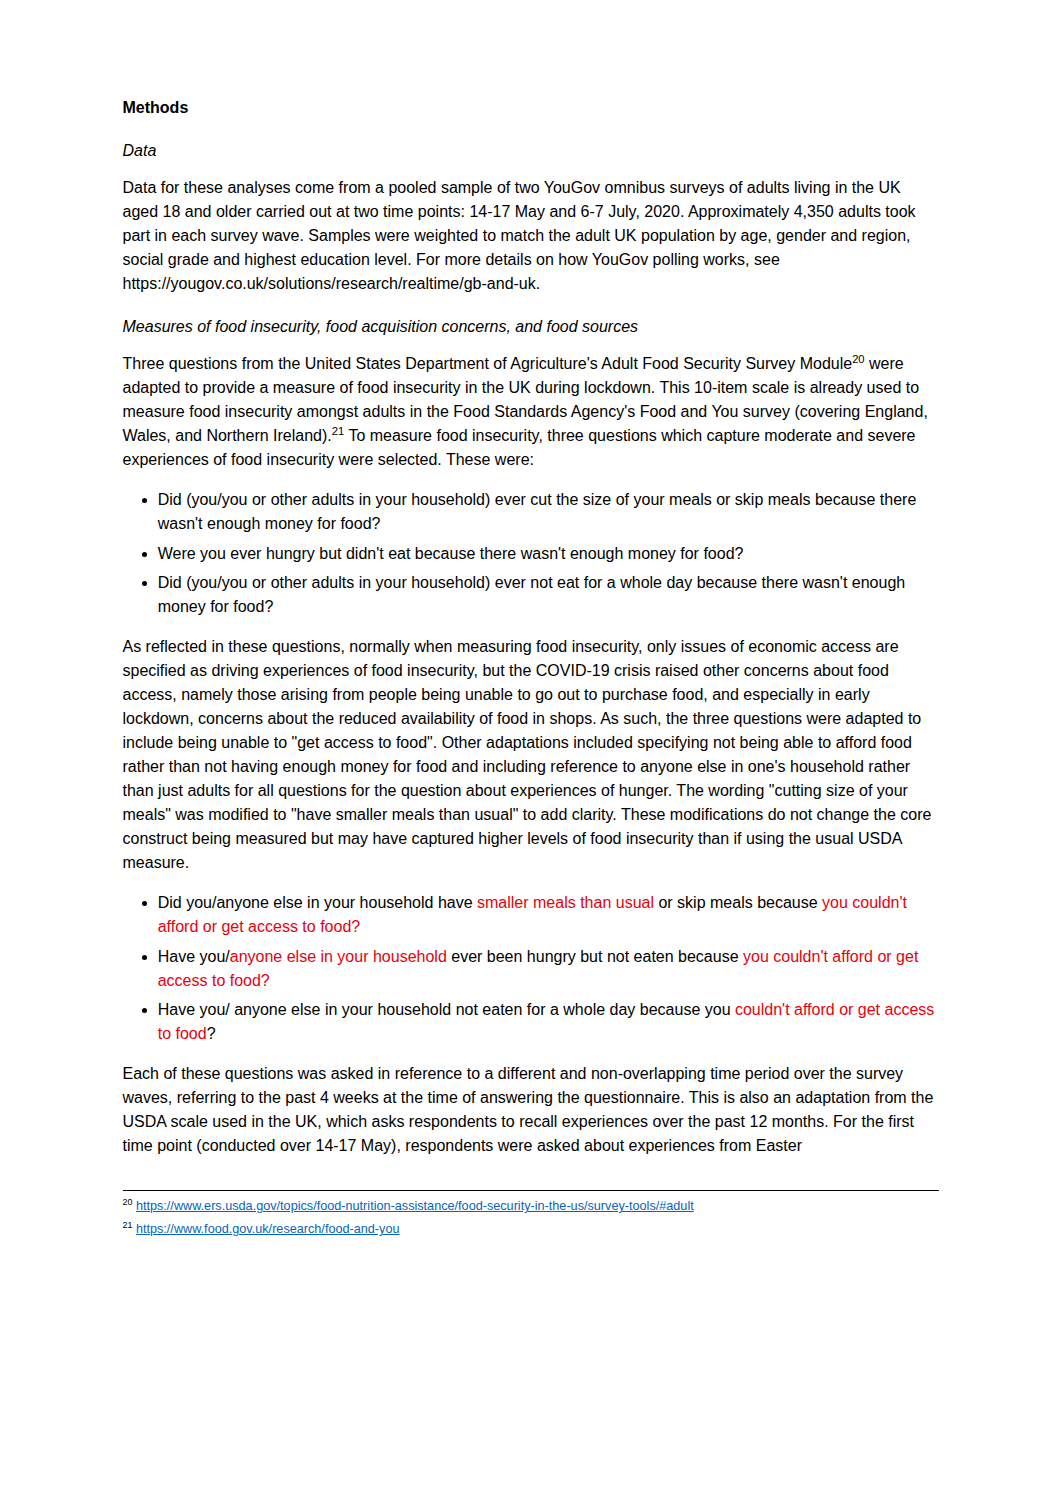Methods
Data
Data for these analyses come from a pooled sample of two YouGov omnibus surveys of adults living in the UK aged 18 and older carried out at two time points: 14-17 May and 6-7 July, 2020. Approximately 4,350 adults took part in each survey wave. Samples were weighted to match the adult UK population by age, gender and region, social grade and highest education level. For more details on how YouGov polling works, see https://yougov.co.uk/solutions/research/realtime/gb-and-uk.
Measures of food insecurity, food acquisition concerns, and food sources
Three questions from the United States Department of Agriculture's Adult Food Security Survey Module20 were adapted to provide a measure of food insecurity in the UK during lockdown. This 10-item scale is already used to measure food insecurity amongst adults in the Food Standards Agency's Food and You survey (covering England, Wales, and Northern Ireland).21 To measure food insecurity, three questions which capture moderate and severe experiences of food insecurity were selected. These were:
Did (you/you or other adults in your household) ever cut the size of your meals or skip meals because there wasn't enough money for food?
Were you ever hungry but didn't eat because there wasn't enough money for food?
Did (you/you or other adults in your household) ever not eat for a whole day because there wasn't enough money for food?
As reflected in these questions, normally when measuring food insecurity, only issues of economic access are specified as driving experiences of food insecurity, but the COVID-19 crisis raised other concerns about food access, namely those arising from people being unable to go out to purchase food, and especially in early lockdown, concerns about the reduced availability of food in shops. As such, the three questions were adapted to include being unable to "get access to food". Other adaptations included specifying not being able to afford food rather than not having enough money for food and including reference to anyone else in one's household rather than just adults for all questions for the question about experiences of hunger. The wording "cutting size of your meals" was modified to "have smaller meals than usual" to add clarity. These modifications do not change the core construct being measured but may have captured higher levels of food insecurity than if using the usual USDA measure.
Did you/anyone else in your household have smaller meals than usual or skip meals because you couldn't afford or get access to food?
Have you/anyone else in your household ever been hungry but not eaten because you couldn't afford or get access to food?
Have you/ anyone else in your household not eaten for a whole day because you couldn't afford or get access to food?
Each of these questions was asked in reference to a different and non-overlapping time period over the survey waves, referring to the past 4 weeks at the time of answering the questionnaire. This is also an adaptation from the USDA scale used in the UK, which asks respondents to recall experiences over the past 12 months. For the first time point (conducted over 14-17 May), respondents were asked about experiences from Easter
20 https://www.ers.usda.gov/topics/food-nutrition-assistance/food-security-in-the-us/survey-tools/#adult
21 https://www.food.gov.uk/research/food-and-you